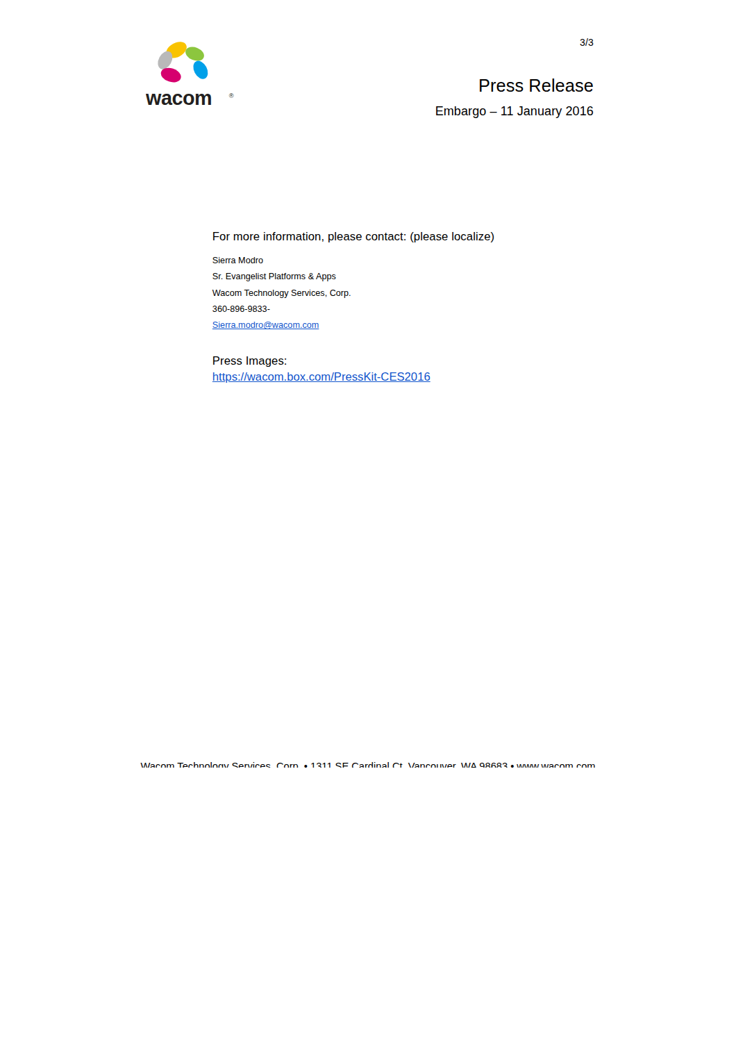wacom ®
3/3
Press Release
Embargo – 11 January 2016
For more information, please contact: (please localize)
Sierra Modro
Sr. Evangelist Platforms & Apps
Wacom Technology Services, Corp.
360-896-9833-
Sierra.modro@wacom.com
Press Images:
https://wacom.box.com/PressKit-CES2016
Wacom Technology Services, Corp. • 1311 SE Cardinal Ct, Vancouver, WA 98683 • www.wacom.com